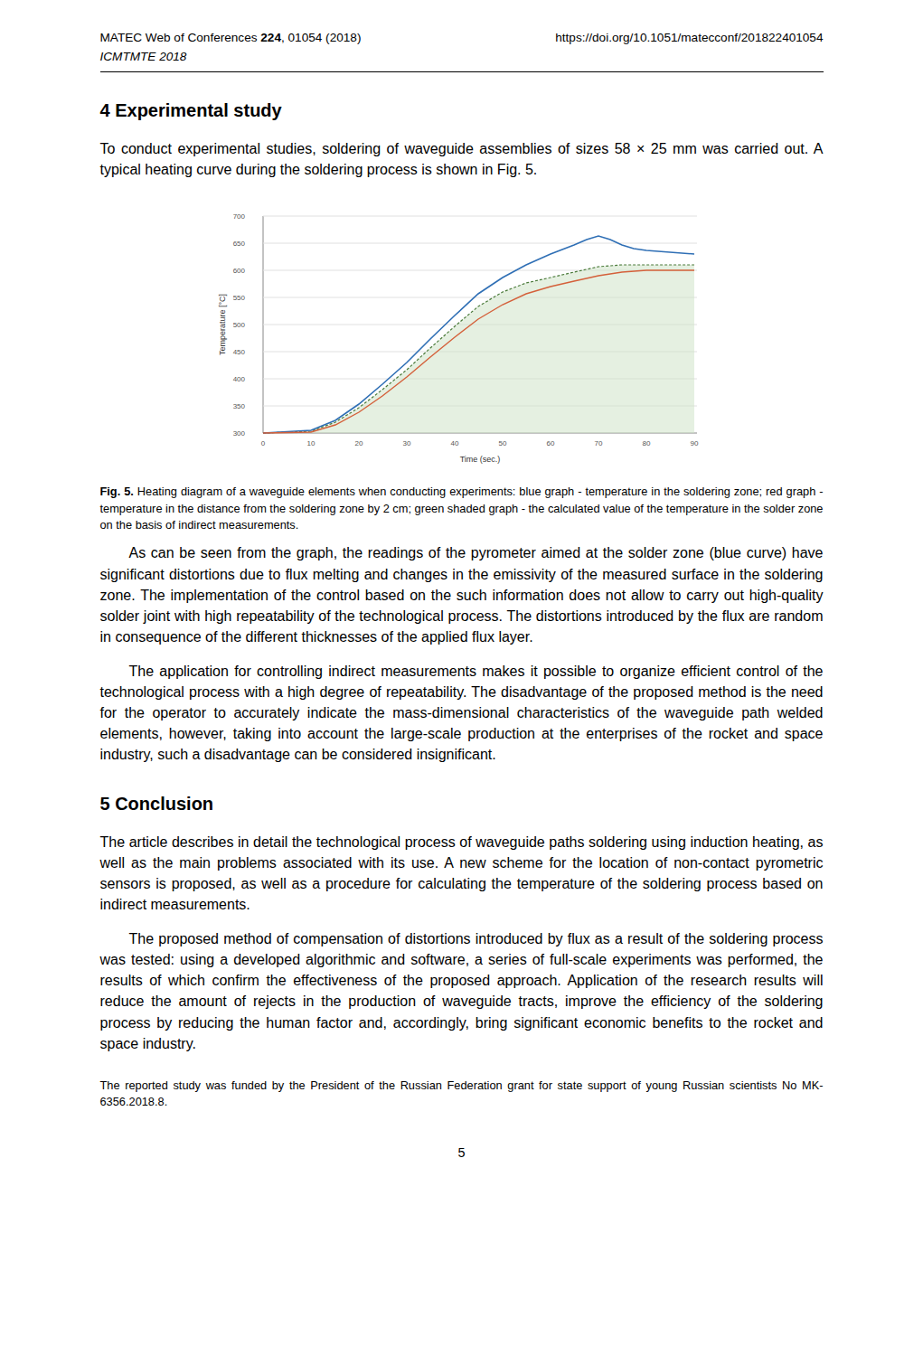MATEC Web of Conferences 224, 01054 (2018) https://doi.org/10.1051/matecconf/201822401054
ICMTMTE 2018
4 Experimental study
To conduct experimental studies, soldering of waveguide assemblies of sizes 58 × 25 mm was carried out. A typical heating curve during the soldering process is shown in Fig. 5.
700 650 600 550 500 450 400 350 300 0 10 20 30 40 50 60 70 80 90 Time (sec.) Temperature [°C]
Fig. 5. Heating diagram of a waveguide elements when conducting experiments: blue graph - temperature in the soldering zone; red graph - temperature in the distance from the soldering zone by 2 cm; green shaded graph - the calculated value of the temperature in the solder zone on the basis of indirect measurements.
As can be seen from the graph, the readings of the pyrometer aimed at the solder zone (blue curve) have significant distortions due to flux melting and changes in the emissivity of the measured surface in the soldering zone. The implementation of the control based on the such information does not allow to carry out high-quality solder joint with high repeatability of the technological process. The distortions introduced by the flux are random in consequence of the different thicknesses of the applied flux layer.
The application for controlling indirect measurements makes it possible to organize efficient control of the technological process with a high degree of repeatability. The disadvantage of the proposed method is the need for the operator to accurately indicate the mass-dimensional characteristics of the waveguide path welded elements, however, taking into account the large-scale production at the enterprises of the rocket and space industry, such a disadvantage can be considered insignificant.
5 Conclusion
The article describes in detail the technological process of waveguide paths soldering using induction heating, as well as the main problems associated with its use. A new scheme for the location of non-contact pyrometric sensors is proposed, as well as a procedure for calculating the temperature of the soldering process based on indirect measurements.
The proposed method of compensation of distortions introduced by flux as a result of the soldering process was tested: using a developed algorithmic and software, a series of full-scale experiments was performed, the results of which confirm the effectiveness of the proposed approach. Application of the research results will reduce the amount of rejects in the production of waveguide tracts, improve the efficiency of the soldering process by reducing the human factor and, accordingly, bring significant economic benefits to the rocket and space industry.
The reported study was funded by the President of the Russian Federation grant for state support of young Russian scientists No MK-6356.2018.8.
5